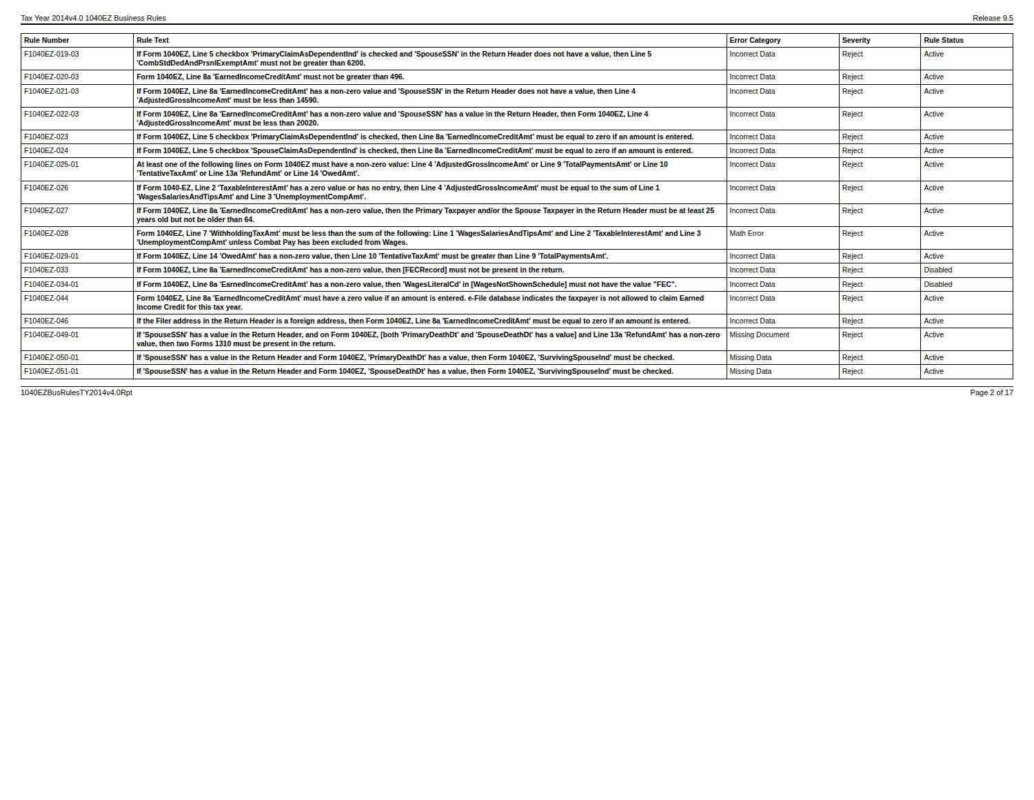Tax Year 2014v4.0 1040EZ Business Rules
Release 9.5
| Rule Number | Rule Text | Error Category | Severity | Rule Status |
| --- | --- | --- | --- | --- |
| F1040EZ-019-03 | If Form 1040EZ, Line 5 checkbox 'PrimaryClaimAsDependentInd' is checked and 'SpouseSSN' in the Return Header does not have a value, then Line 5 'CombStdDedAndPrsnlExemptAmt' must not be greater than 6200. | Incorrect Data | Reject | Active |
| F1040EZ-020-03 | Form 1040EZ, Line 8a 'EarnedIncomeCreditAmt' must not be greater than 496. | Incorrect Data | Reject | Active |
| F1040EZ-021-03 | If Form 1040EZ, Line 8a 'EarnedIncomeCreditAmt' has a non-zero value and 'SpouseSSN' in the Return Header does not have a value, then Line 4 'AdjustedGrossIncomeAmt' must be less than 14590. | Incorrect Data | Reject | Active |
| F1040EZ-022-03 | If Form 1040EZ, Line 8a 'EarnedIncomeCreditAmt' has a non-zero value and 'SpouseSSN' has a value in the Return Header, then Form 1040EZ, Line 4 'AdjustedGrossIncomeAmt' must be less than 20020. | Incorrect Data | Reject | Active |
| F1040EZ-023 | If Form 1040EZ, Line 5 checkbox 'PrimaryClaimAsDependentInd' is checked, then Line 8a 'EarnedIncomeCreditAmt' must be equal to zero if an amount is entered. | Incorrect Data | Reject | Active |
| F1040EZ-024 | If Form 1040EZ, Line 5 checkbox 'SpouseClaimAsDependentInd' is checked, then Line 8a 'EarnedIncomeCreditAmt' must be equal to zero if an amount is entered. | Incorrect Data | Reject | Active |
| F1040EZ-025-01 | At least one of the following lines on Form 1040EZ must have a non-zero value: Line 4 'AdjustedGrossIncomeAmt' or Line 9 'TotalPaymentsAmt' or Line 10 'TentativeTaxAmt' or Line 13a 'RefundAmt' or Line 14 'OwedAmt'. | Incorrect Data | Reject | Active |
| F1040EZ-026 | If Form 1040-EZ, Line 2 'TaxableInterestAmt' has a zero value or has no entry, then Line 4 'AdjustedGrossIncomeAmt' must be equal to the sum of Line 1 'WagesSalariesAndTipsAmt' and Line 3 'UnemploymentCompAmt'. | Incorrect Data | Reject | Active |
| F1040EZ-027 | If Form 1040EZ, Line 8a 'EarnedIncomeCreditAmt' has a non-zero value, then the Primary Taxpayer and/or the Spouse Taxpayer in the Return Header must be at least 25 years old but not be older than 64. | Incorrect Data | Reject | Active |
| F1040EZ-028 | Form 1040EZ, Line 7 'WithholdingTaxAmt' must be less than the sum of the following: Line 1 'WagesSalariesAndTipsAmt' and Line 2 'TaxableInterestAmt' and Line 3 'UnemploymentCompAmt' unless Combat Pay has been excluded from Wages. | Math Error | Reject | Active |
| F1040EZ-029-01 | If Form 1040EZ, Line 14 'OwedAmt' has a non-zero value, then Line 10 'TentativeTaxAmt' must be greater than Line 9 'TotalPaymentsAmt'. | Incorrect Data | Reject | Active |
| F1040EZ-033 | If Form 1040EZ, Line 8a 'EarnedIncomeCreditAmt' has a non-zero value, then [FECRecord] must not be present in the return. | Incorrect Data | Reject | Disabled |
| F1040EZ-034-01 | If Form 1040EZ, Line 8a 'EarnedIncomeCreditAmt' has a non-zero value, then 'WagesLiteralCd' in [WagesNotShownSchedule] must not have the value "FEC". | Incorrect Data | Reject | Disabled |
| F1040EZ-044 | Form 1040EZ, Line 8a 'EarnedIncomeCreditAmt' must have a zero value if an amount is entered. e-File database indicates the taxpayer is not allowed to claim Earned Income Credit for this tax year. | Incorrect Data | Reject | Active |
| F1040EZ-046 | If the Filer address in the Return Header is a foreign address, then Form 1040EZ, Line 8a 'EarnedIncomeCreditAmt' must be equal to zero if an amount is entered. | Incorrect Data | Reject | Active |
| F1040EZ-049-01 | If 'SpouseSSN' has a value in the Return Header, and on Form 1040EZ, [both 'PrimaryDeathDt' and 'SpouseDeathDt' has a value] and Line 13a 'RefundAmt' has a non-zero value, then two Forms 1310 must be present in the return. | Missing Document | Reject | Active |
| F1040EZ-050-01 | If 'SpouseSSN' has a value in the Return Header and Form 1040EZ, 'PrimaryDeathDt' has a value, then Form 1040EZ, 'SurvivingSpouseInd' must be checked. | Missing Data | Reject | Active |
| F1040EZ-051-01 | If 'SpouseSSN' has a value in the Return Header and Form 1040EZ, 'SpouseDeathDt' has a value, then Form 1040EZ, 'SurvivingSpouseInd' must be checked. | Missing Data | Reject | Active |
1040EZBusRulesTY2014v4.0Rpt
Page 2 of 17